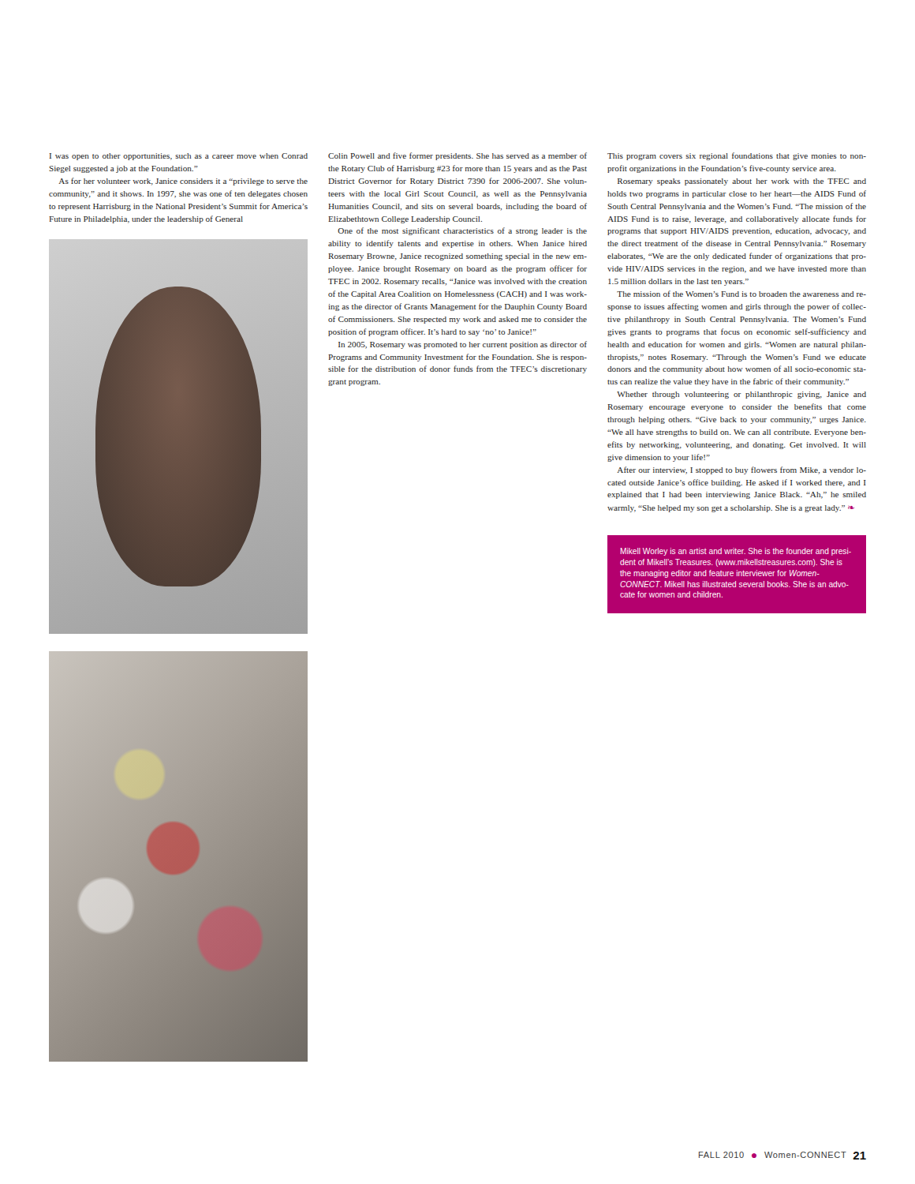I was open to other opportunities, such as a career move when Conrad Siegel suggested a job at the Foundation.”
As for her volunteer work, Janice considers it a “privilege to serve the community,” and it shows. In 1997, she was one of ten delegates chosen to represent Harrisburg in the National President’s Summit for America’s Future in Philadelphia, under the leadership of General
Colin Powell and five former presidents. She has served as a member of the Rotary Club of Harrisburg #23 for more than 15 years and as the Past District Governor for Rotary District 7390 for 2006-2007. She volunteers with the local Girl Scout Council, as well as the Pennsylvania Humanities Council, and sits on several boards, including the board of Elizabethtown College Leadership Council.
One of the most significant characteristics of a strong leader is the ability to identify talents and expertise in others. When Janice hired Rosemary Browne, Janice recognized something special in the new employee. Janice brought Rosemary on board as the program officer for TFEC in 2002. Rosemary recalls, “Janice was involved with the creation of the Capital Area Coalition on Homelessness (CACH) and I was working as the director of Grants Management for the Dauphin County Board of Commissioners. She respected my work and asked me to consider the position of program officer. It’s hard to say ‘no’ to Janice!”
In 2005, Rosemary was promoted to her current position as director of Programs and Community Investment for the Foundation. She is responsible for the distribution of donor funds from the TFEC’s discretionary grant program.
This program covers six regional foundations that give monies to non-profit organizations in the Foundation’s five-county service area.
Rosemary speaks passionately about her work with the TFEC and holds two programs in particular close to her heart—the AIDS Fund of South Central Pennsylvania and the Women’s Fund. “The mission of the AIDS Fund is to raise, leverage, and collaboratively allocate funds for programs that support HIV/AIDS prevention, education, advocacy, and the direct treatment of the disease in Central Pennsylvania.” Rosemary elaborates, “We are the only dedicated funder of organizations that provide HIV/AIDS services in the region, and we have invested more than 1.5 million dollars in the last ten years.”
The mission of the Women’s Fund is to broaden the awareness and response to issues affecting women and girls through the power of collective philanthropy in South Central Pennsylvania. The Women’s Fund gives grants to programs that focus on economic self-sufficiency and health and education for women and girls. “Women are natural philanthropists,” notes Rosemary. “Through the Women’s Fund we educate donors and the community about how women of all socio-economic status can realize the value they have in the fabric of their community.”
Whether through volunteering or philanthropic giving, Janice and Rosemary encourage everyone to consider the benefits that come through helping others. “Give back to your community,” urges Janice. “We all have strengths to build on. We can all contribute. Everyone benefits by networking, volunteering, and donating. Get involved. It will give dimension to your life!”
After our interview, I stopped to buy flowers from Mike, a vendor located outside Janice’s office building. He asked if I worked there, and I explained that I had been interviewing Janice Black. “Ah,” he smiled warmly, “She helped my son get a scholarship. She is a great lady.” ❧
Mikell Worley is an artist and writer. She is the founder and president of Mikell’s Treasures. (www.mikellstreasures.com). She is the managing editor and feature interviewer for Women-CONNECT. Mikell has illustrated several books. She is an advocate for women and children.
FALL 2010 ● Women-CONNECT 21